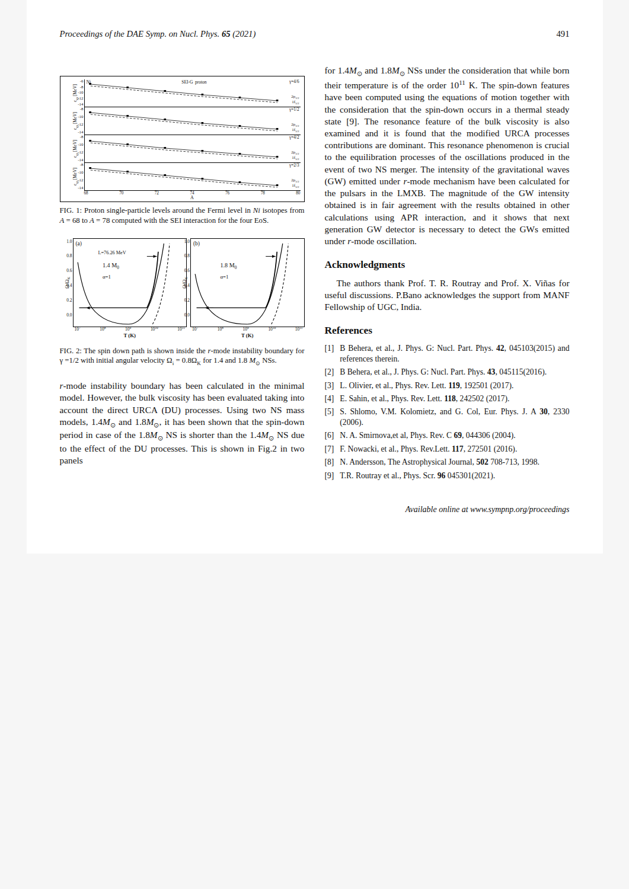Proceedings of the DAE Symp. on Nucl. Phys. 65 (2021) 491
Ni SEI-G proton γ=4/6 εsp [MeV] -6-8-10-12-14 2p1/2
1f5/2
γ=1/2 εsp [MeV] -8-10-12-14 2p1/2
1f5/2
γ=4/2 εsp [MeV] -8-10-12-14 2p1/2
1f5/2
γ=2/3 εsp [MeV] -8-10-12-14 2p1/2
1f5/2
68707274767880
A
FIG. 1: Proton single-particle levels around the Fermi level in Ni isotopes from A = 68 to A = 78 computed with the SEI interaction for the four EoS.
(a) L=76.26 MeV 1.4 M0 α=1 Ω/ΩK 1.00.80.60.40.20.0 10710810910101011 T (K)
(b) 1.8 M0 α=1 Ω/ΩK 1.00.80.60.40.20.0 10710810910101011 T (K)
FIG. 2: The spin down path is shown inside the r-mode instability boundary for γ =1/2 with initial angular velocity Ωi = 0.8ΩK for 1.4 and 1.8 M⊙ NSs.
r-mode instability boundary has been calculated in the minimal model. However, the bulk viscosity has been evaluated taking into account the direct URCA (DU) processes. Using two NS mass models, 1.4M⊙ and 1.8M⊙, it has been shown that the spin-down period in case of the 1.8M⊙ NS is shorter than the 1.4M⊙ NS due to the effect of the DU processes. This is shown in Fig.2 in two panels
for 1.4M⊙ and 1.8M⊙ NSs under the consideration that while born their temperature is of the order 1011 K. The spin-down features have been computed using the equations of motion together with the consideration that the spin-down occurs in a thermal steady state [9]. The resonance feature of the bulk viscosity is also examined and it is found that the modified URCA processes contributions are dominant. This resonance phenomenon is crucial to the equilibration processes of the oscillations produced in the event of two NS merger. The intensity of the gravitational waves (GW) emitted under r-mode mechanism have been calculated for the pulsars in the LMXB. The magnitude of the GW intensity obtained is in fair agreement with the results obtained in other calculations using APR interaction, and it shows that next generation GW detector is necessary to detect the GWs emitted under r-mode oscillation.
Acknowledgments
The authors thank Prof. T. R. Routray and Prof. X. Viñas for useful discussions. P.Bano acknowledges the support from MANF Fellowship of UGC, India.
References
[1] B Behera, et al., J. Phys. G: Nucl. Part. Phys. 42, 045103(2015) and references therein.
[2] B Behera, et al., J. Phys. G: Nucl. Part. Phys. 43, 045115(2016).
[3] L. Olivier, et al., Phys. Rev. Lett. 119, 192501 (2017).
[4] E. Sahin, et al., Phys. Rev. Lett. 118, 242502 (2017).
[5] S. Shlomo, V.M. Kolomietz, and G. Col, Eur. Phys. J. A 30, 2330 (2006).
[6] N. A. Smirnova,et al, Phys. Rev. C 69, 044306 (2004).
[7] F. Nowacki, et al., Phys. Rev.Lett. 117, 272501 (2016).
[8] N. Andersson, The Astrophysical Journal, 502 708-713, 1998.
[9] T.R. Routray et al., Phys. Scr. 96 045301(2021).
Available online at www.sympnp.org/proceedings